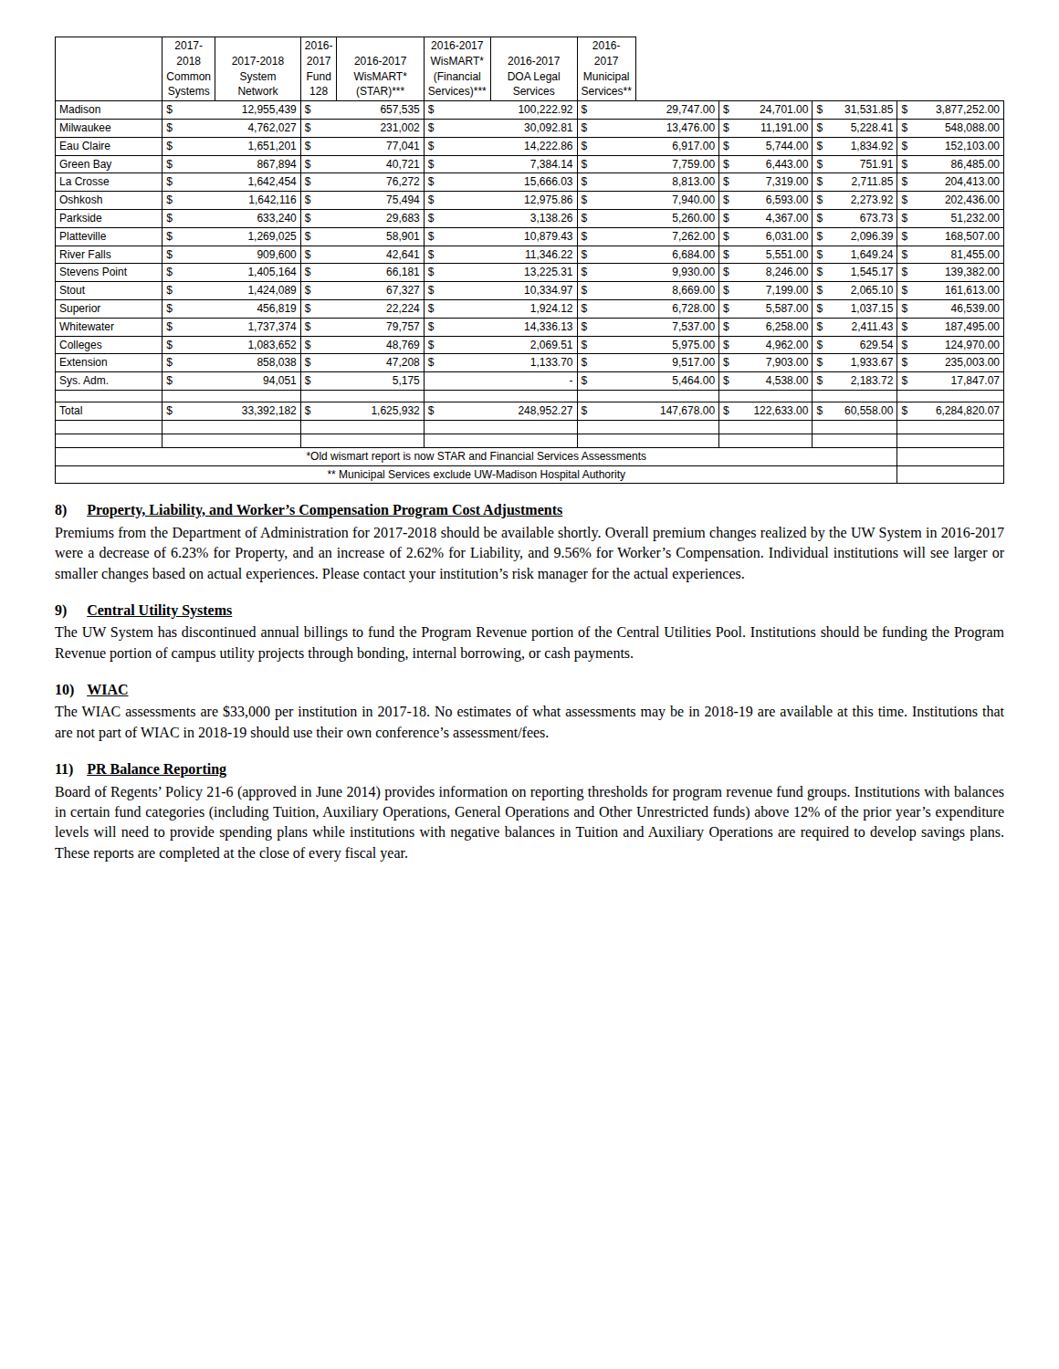| | 2017-2018 Common Systems | 2017-2018 System Network | 2016-2017 Fund 128 | 2016-2017 WisMART* (STAR)*** | 2016-2017 WisMART* (Financial Services)*** | 2016-2017 DOA Legal Services | 2016-2017 Municipal Services** |
| --- | --- | --- | --- | --- | --- | --- | --- |
| Madison | $ | 12,955,439 | $ | 657,535 | $ | 100,222.92 | $ | 29,747.00 | $ | 24,701.00 | $ | 31,531.85 | $ | 3,877,252.00 |
| Milwaukee | $ | 4,762,027 | $ | 231,002 | $ | 30,092.81 | $ | 13,476.00 | $ | 11,191.00 | $ | 5,228.41 | $ | 548,088.00 |
| Eau Claire | $ | 1,651,201 | $ | 77,041 | $ | 14,222.86 | $ | 6,917.00 | $ | 5,744.00 | $ | 1,834.92 | $ | 152,103.00 |
| Green Bay | $ | 867,894 | $ | 40,721 | $ | 7,384.14 | $ | 7,759.00 | $ | 6,443.00 | $ | 751.91 | $ | 86,485.00 |
| La Crosse | $ | 1,642,454 | $ | 76,272 | $ | 15,666.03 | $ | 8,813.00 | $ | 7,319.00 | $ | 2,711.85 | $ | 204,413.00 |
| Oshkosh | $ | 1,642,116 | $ | 75,494 | $ | 12,975.86 | $ | 7,940.00 | $ | 6,593.00 | $ | 2,273.92 | $ | 202,436.00 |
| Parkside | $ | 633,240 | $ | 29,683 | $ | 3,138.26 | $ | 5,260.00 | $ | 4,367.00 | $ | 673.73 | $ | 51,232.00 |
| Platteville | $ | 1,269,025 | $ | 58,901 | $ | 10,879.43 | $ | 7,262.00 | $ | 6,031.00 | $ | 2,096.39 | $ | 168,507.00 |
| River Falls | $ | 909,600 | $ | 42,641 | $ | 11,346.22 | $ | 6,684.00 | $ | 5,551.00 | $ | 1,649.24 | $ | 81,455.00 |
| Stevens Point | $ | 1,405,164 | $ | 66,181 | $ | 13,225.31 | $ | 9,930.00 | $ | 8,246.00 | $ | 1,545.17 | $ | 139,382.00 |
| Stout | $ | 1,424,089 | $ | 67,327 | $ | 10,334.97 | $ | 8,669.00 | $ | 7,199.00 | $ | 2,065.10 | $ | 161,613.00 |
| Superior | $ | 456,819 | $ | 22,224 | $ | 1,924.12 | $ | 6,728.00 | $ | 5,587.00 | $ | 1,037.15 | $ | 46,539.00 |
| Whitewater | $ | 1,737,374 | $ | 79,757 | $ | 14,336.13 | $ | 7,537.00 | $ | 6,258.00 | $ | 2,411.43 | $ | 187,495.00 |
| Colleges | $ | 1,083,652 | $ | 48,769 | $ | 2,069.51 | $ | 5,975.00 | $ | 4,962.00 | $ | 629.54 | $ | 124,970.00 |
| Extension | $ | 858,038 | $ | 47,208 | $ | 1,133.70 | $ | 9,517.00 | $ | 7,903.00 | $ | 1,933.67 | $ | 235,003.00 |
| Sys. Adm. | $ | 94,051 | $ | 5,175 | | - | $ | 5,464.00 | $ | 4,538.00 | $ | 2,183.72 | $ | 17,847.07 |
| Total | $ | 33,392,182 | $ | 1,625,932 | $ | 248,952.27 | $ | 147,678.00 | $ | 122,633.00 | $ | 60,558.00 | $ | 6,284,820.07 |
| *Old wismart report is now STAR and Financial Services Assessments | |
| ** Municipal Services exclude UW-Madison Hospital Authority | |
8) Property, Liability, and Worker’s Compensation Program Cost Adjustments
Premiums from the Department of Administration for 2017-2018 should be available shortly. Overall premium changes realized by the UW System in 2016-2017 were a decrease of 6.23% for Property, and an increase of 2.62% for Liability, and 9.56% for Worker’s Compensation. Individual institutions will see larger or smaller changes based on actual experiences. Please contact your institution’s risk manager for the actual experiences.
9) Central Utility Systems
The UW System has discontinued annual billings to fund the Program Revenue portion of the Central Utilities Pool. Institutions should be funding the Program Revenue portion of campus utility projects through bonding, internal borrowing, or cash payments.
10) WIAC
The WIAC assessments are $33,000 per institution in 2017-18. No estimates of what assessments may be in 2018-19 are available at this time. Institutions that are not part of WIAC in 2018-19 should use their own conference’s assessment/fees.
11) PR Balance Reporting
Board of Regents’ Policy 21-6 (approved in June 2014) provides information on reporting thresholds for program revenue fund groups. Institutions with balances in certain fund categories (including Tuition, Auxiliary Operations, General Operations and Other Unrestricted funds) above 12% of the prior year’s expenditure levels will need to provide spending plans while institutions with negative balances in Tuition and Auxiliary Operations are required to develop savings plans. These reports are completed at the close of every fiscal year.